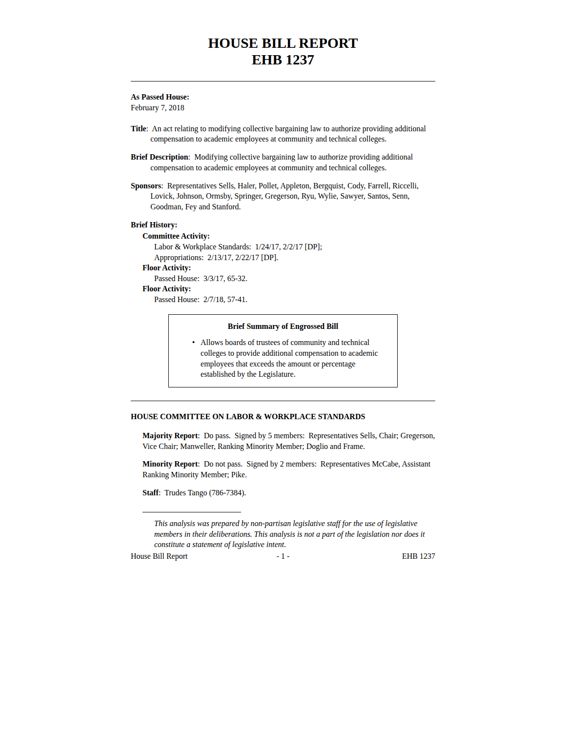HOUSE BILL REPORTEHB 1237
As Passed House:
February 7, 2018
Title: An act relating to modifying collective bargaining law to authorize providing additional compensation to academic employees at community and technical colleges.
Brief Description: Modifying collective bargaining law to authorize providing additional compensation to academic employees at community and technical colleges.
Sponsors: Representatives Sells, Haler, Pollet, Appleton, Bergquist, Cody, Farrell, Riccelli, Lovick, Johnson, Ormsby, Springer, Gregerson, Ryu, Wylie, Sawyer, Santos, Senn, Goodman, Fey and Stanford.
Brief History:
Committee Activity:
Labor & Workplace Standards: 1/24/17, 2/2/17 [DP];
Appropriations: 2/13/17, 2/22/17 [DP].
Floor Activity:
Passed House: 3/3/17, 65-32.
Floor Activity:
Passed House: 2/7/18, 57-41.
Brief Summary of Engrossed Bill
Allows boards of trustees of community and technical colleges to provide additional compensation to academic employees that exceeds the amount or percentage established by the Legislature.
HOUSE COMMITTEE ON LABOR & WORKPLACE STANDARDS
Majority Report: Do pass. Signed by 5 members: Representatives Sells, Chair; Gregerson, Vice Chair; Manweller, Ranking Minority Member; Doglio and Frame.
Minority Report: Do not pass. Signed by 2 members: Representatives McCabe, Assistant Ranking Minority Member; Pike.
Staff: Trudes Tango (786-7384).
This analysis was prepared by non-partisan legislative staff for the use of legislative members in their deliberations. This analysis is not a part of the legislation nor does it constitute a statement of legislative intent.
House Bill Report
- 1 -
EHB 1237